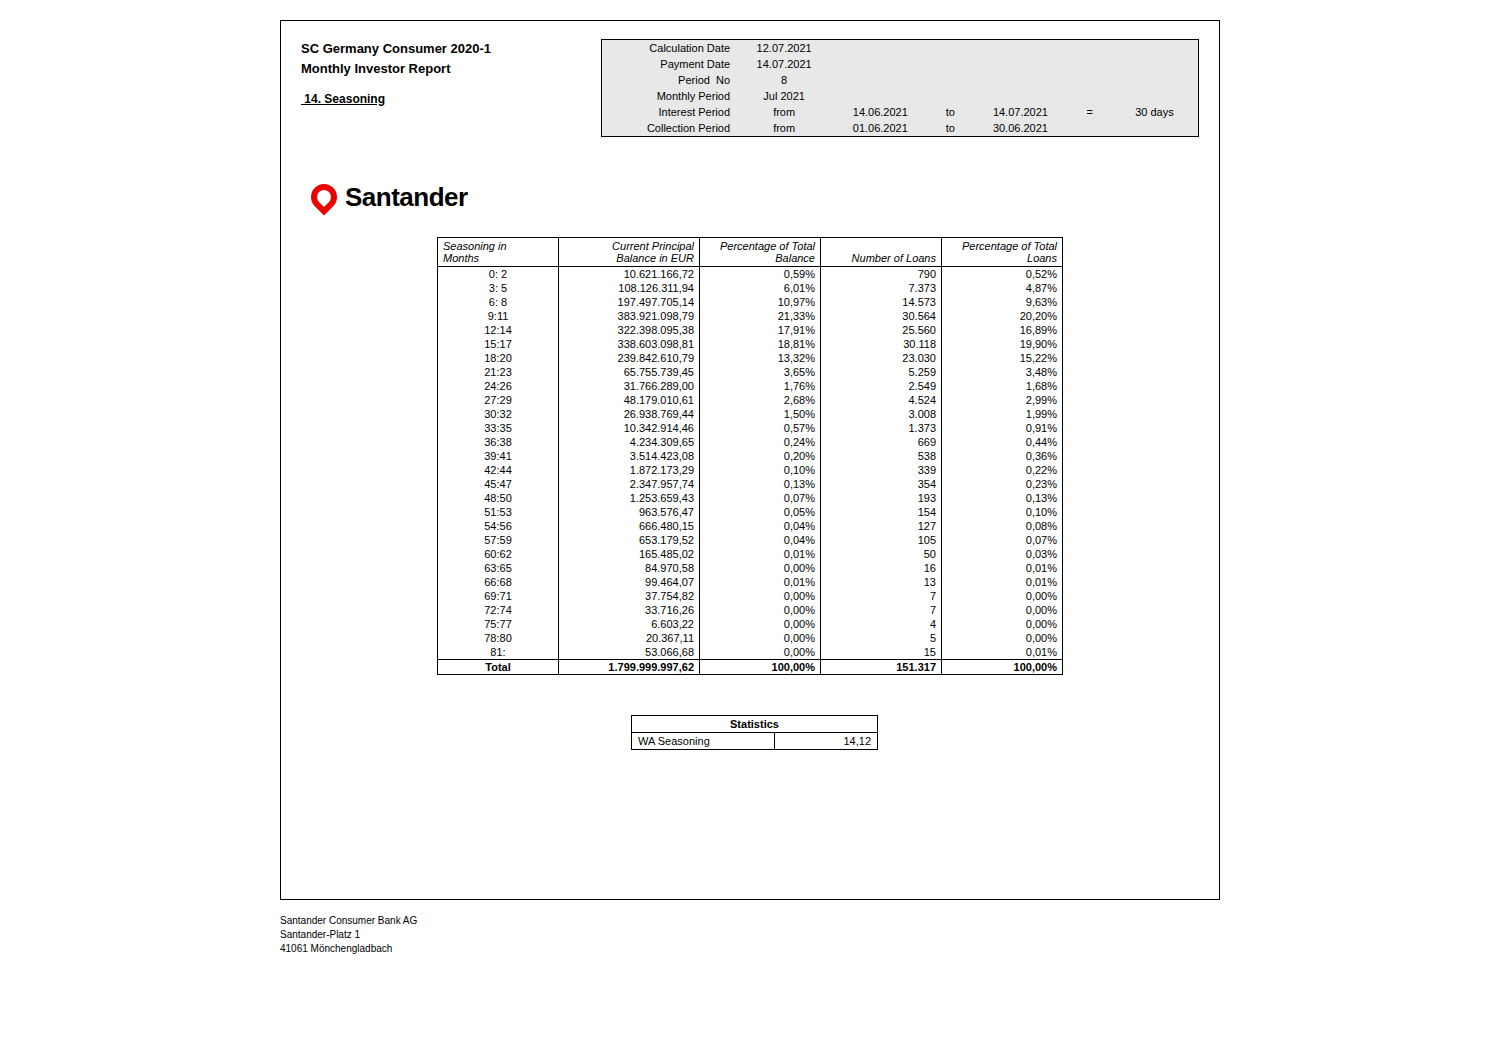SC Germany Consumer 2020-1
Monthly Investor Report
14. Seasoning
| Calculation Date | 12.07.2021 | | | | |
| Payment Date | 14.07.2021 | | | | |
| Period No | 8 | | | | |
| Monthly Period | Jul 2021 | | | | |
| Interest Period | from | 14.06.2021 | to | 14.07.2021 | = | 30 days |
| Collection Period | from | 01.06.2021 | to | 30.06.2021 | | |
Santander
| Seasoning in Months | Current Principal Balance in EUR | Percentage of Total Balance | Number of Loans | Percentage of Total Loans |
| --- | --- | --- | --- | --- |
| 0: 2 | 10.621.166,72 | 0,59% | 790 | 0,52% |
| 3: 5 | 108.126.311,94 | 6,01% | 7.373 | 4,87% |
| 6: 8 | 197.497.705,14 | 10,97% | 14.573 | 9,63% |
| 9:11 | 383.921.098,79 | 21,33% | 30.564 | 20,20% |
| 12:14 | 322.398.095,38 | 17,91% | 25.560 | 16,89% |
| 15:17 | 338.603.098,81 | 18,81% | 30.118 | 19,90% |
| 18:20 | 239.842.610,79 | 13,32% | 23.030 | 15,22% |
| 21:23 | 65.755.739,45 | 3,65% | 5.259 | 3,48% |
| 24:26 | 31.766.289,00 | 1,76% | 2.549 | 1,68% |
| 27:29 | 48.179.010,61 | 2,68% | 4.524 | 2,99% |
| 30:32 | 26.938.769,44 | 1,50% | 3.008 | 1,99% |
| 33:35 | 10.342.914,46 | 0,57% | 1.373 | 0,91% |
| 36:38 | 4.234.309,65 | 0,24% | 669 | 0,44% |
| 39:41 | 3.514.423,08 | 0,20% | 538 | 0,36% |
| 42:44 | 1.872.173,29 | 0,10% | 339 | 0,22% |
| 45:47 | 2.347.957,74 | 0,13% | 354 | 0,23% |
| 48:50 | 1.253.659,43 | 0,07% | 193 | 0,13% |
| 51:53 | 963.576,47 | 0,05% | 154 | 0,10% |
| 54:56 | 666.480,15 | 0,04% | 127 | 0,08% |
| 57:59 | 653.179,52 | 0,04% | 105 | 0,07% |
| 60:62 | 165.485,02 | 0,01% | 50 | 0,03% |
| 63:65 | 84.970,58 | 0,00% | 16 | 0,01% |
| 66:68 | 99.464,07 | 0,01% | 13 | 0,01% |
| 69:71 | 37.754,82 | 0,00% | 7 | 0,00% |
| 72:74 | 33.716,26 | 0,00% | 7 | 0,00% |
| 75:77 | 6.603,22 | 0,00% | 4 | 0,00% |
| 78:80 | 20.367,11 | 0,00% | 5 | 0,00% |
| 81: | 53.066,68 | 0,00% | 15 | 0,01% |
| Total | 1.799.999.997,62 | 100,00% | 151.317 | 100,00% |
| Statistics |
| WA Seasoning | 14,12 |
Santander Consumer Bank AG
Santander-Platz 1
41061 Mönchengladbach